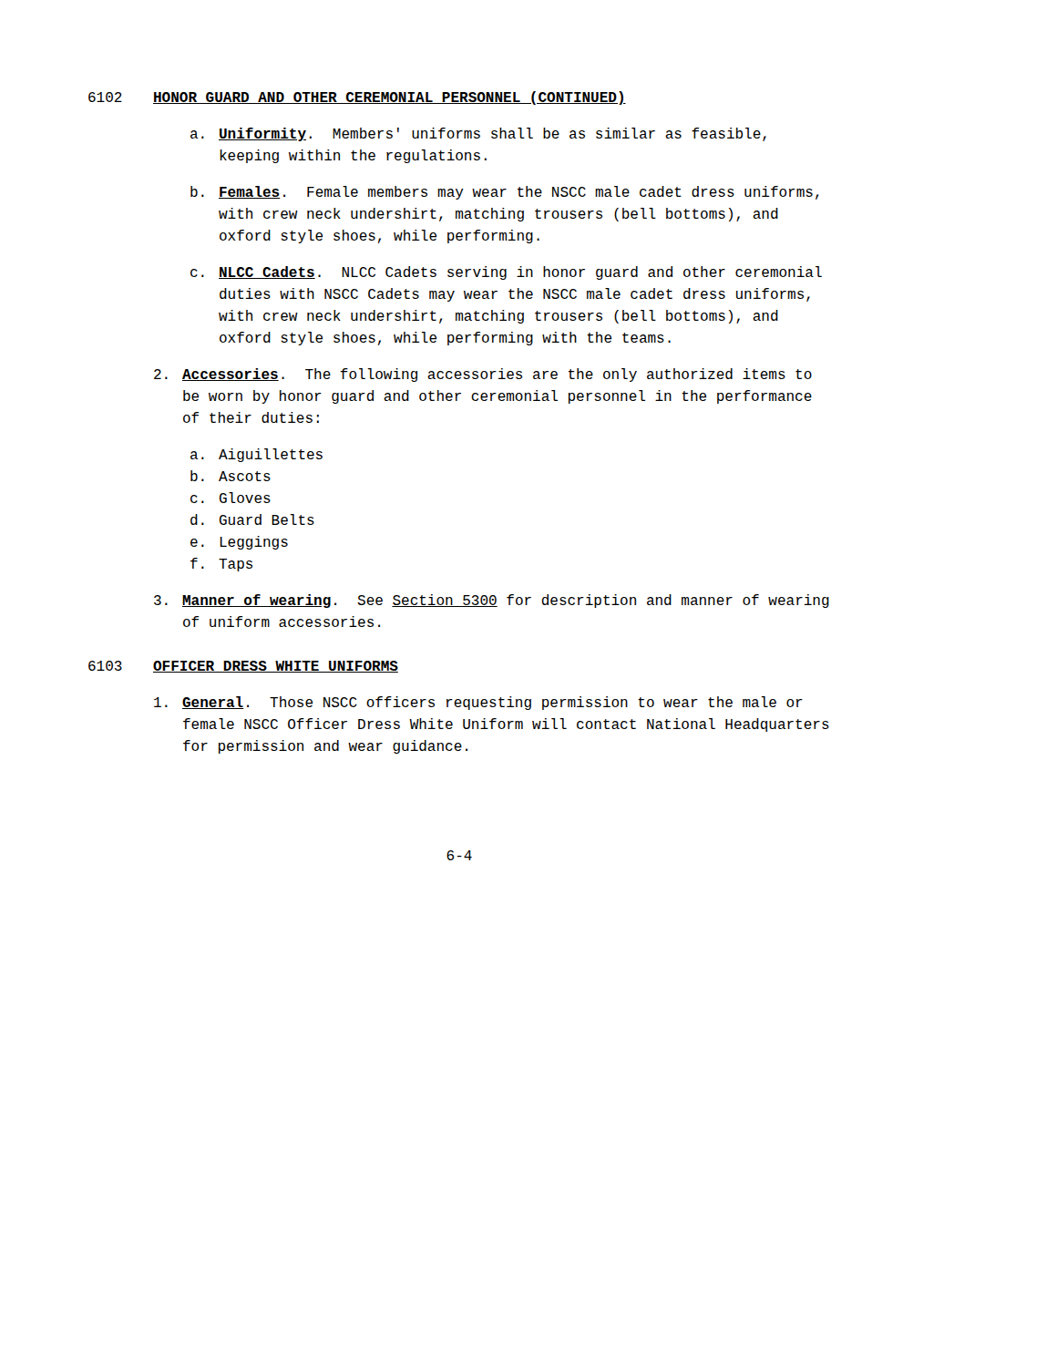6102 HONOR GUARD AND OTHER CEREMONIAL PERSONNEL (CONTINUED)
a. Uniformity. Members' uniforms shall be as similar as feasible, keeping within the regulations.
b. Females. Female members may wear the NSCC male cadet dress uniforms, with crew neck undershirt, matching trousers (bell bottoms), and oxford style shoes, while performing.
c. NLCC Cadets. NLCC Cadets serving in honor guard and other ceremonial duties with NSCC Cadets may wear the NSCC male cadet dress uniforms, with crew neck undershirt, matching trousers (bell bottoms), and oxford style shoes, while performing with the teams.
2. Accessories. The following accessories are the only authorized items to be worn by honor guard and other ceremonial personnel in the performance of their duties:
a. Aiguillettes
b. Ascots
c. Gloves
d. Guard Belts
e. Leggings
f. Taps
3. Manner of wearing. See Section 5300 for description and manner of wearing of uniform accessories.
6103 OFFICER DRESS WHITE UNIFORMS
1. General. Those NSCC officers requesting permission to wear the male or female NSCC Officer Dress White Uniform will contact National Headquarters for permission and wear guidance.
6-4